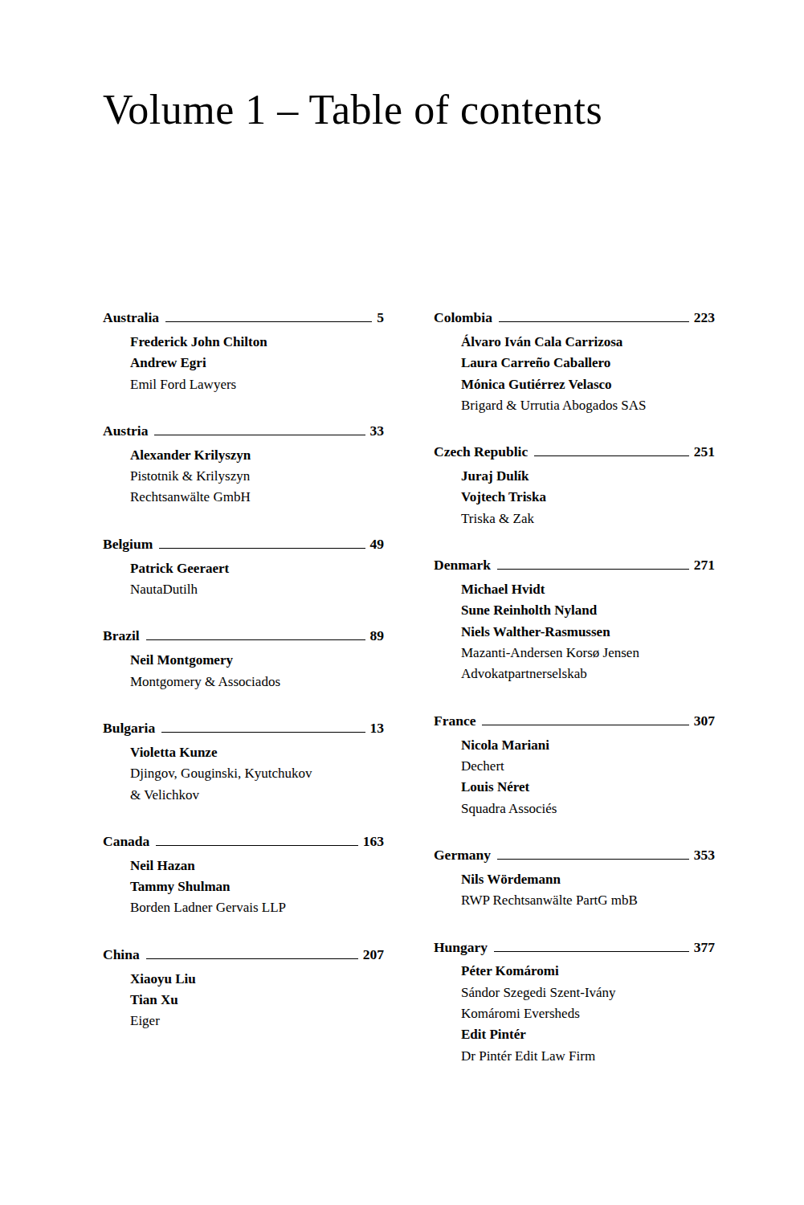Volume 1 – Table of contents
Australia 5
Frederick John Chilton
Andrew Egri
Emil Ford Lawyers
Austria 33
Alexander Krilyszyn
Pistotnik & Krilyszyn
Rechtsanwälte GmbH
Belgium 49
Patrick Geeraert
NautaDutilh
Brazil 89
Neil Montgomery
Montgomery & Associados
Bulgaria 13
Violetta Kunze
Djingov, Gouginski, Kyutchukov
& Velichkov
Canada 163
Neil Hazan
Tammy Shulman
Borden Ladner Gervais LLP
China 207
Xiaoyu Liu
Tian Xu
Eiger
Colombia 223
Álvaro Iván Cala Carrizosa
Laura Carreño Caballero
Mónica Gutiérrez Velasco
Brigard & Urrutia Abogados SAS
Czech Republic 251
Juraj Dulík
Vojtech Triska
Triska & Zak
Denmark 271
Michael Hvidt
Sune Reinholth Nyland
Niels Walther-Rasmussen
Mazanti-Andersen Korsø Jensen
Advokatpartnerselskab
France 307
Nicola Mariani
Dechert
Louis Néret
Squadra Associés
Germany 353
Nils Wördemann
RWP Rechtsanwälte PartG mbB
Hungary 377
Péter Komáromi
Sándor Szegedi Szent-Ivány
Komáromi Eversheds
Edit Pintér
Dr Pintér Edit Law Firm